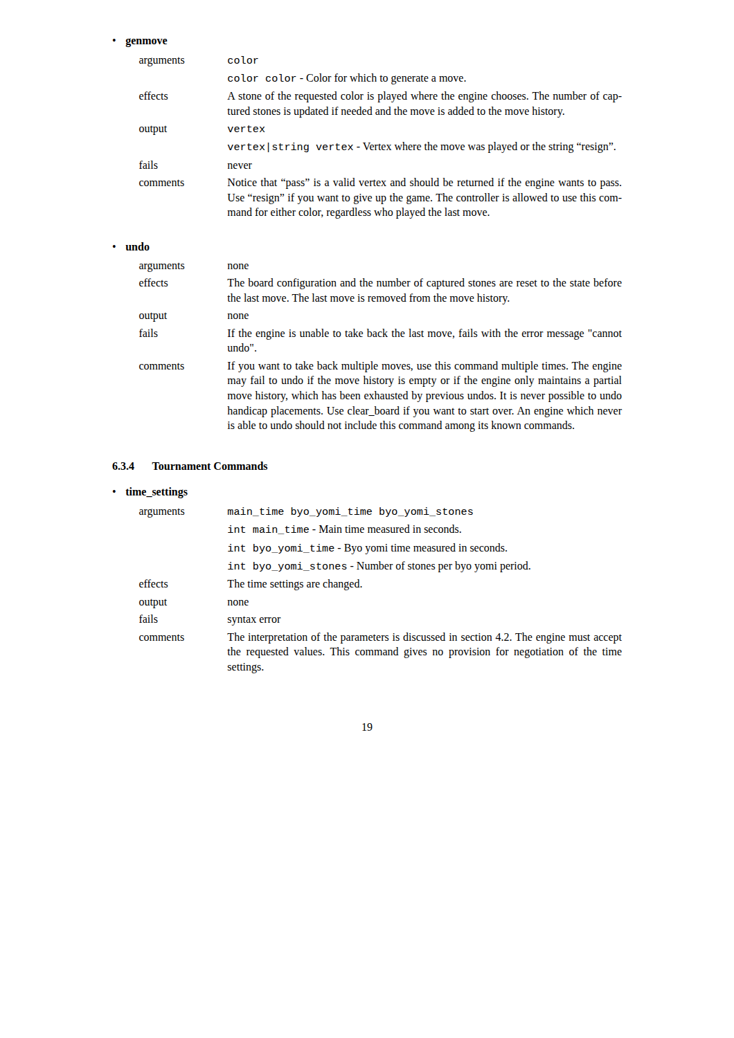genmove
| arguments | color |
| | color color - Color for which to generate a move. |
| effects | A stone of the requested color is played where the engine chooses. The number of captured stones is updated if needed and the move is added to the move history. |
| output | vertex |
| | vertex/string vertex - Vertex where the move was played or the string “resign”. |
| fails | never |
| comments | Notice that “pass” is a valid vertex and should be returned if the engine wants to pass. Use “resign” if you want to give up the game. The controller is allowed to use this command for either color, regardless who played the last move. |
undo
| arguments | none |
| effects | The board configuration and the number of captured stones are reset to the state before the last move. The last move is removed from the move history. |
| output | none |
| fails | If the engine is unable to take back the last move, fails with the error message "cannot undo". |
| comments | If you want to take back multiple moves, use this command multiple times. The engine may fail to undo if the move history is empty or if the engine only maintains a partial move history, which has been exhausted by previous undos. It is never possible to undo handicap placements. Use clear_board if you want to start over. An engine which never is able to undo should not include this command among its known commands. |
6.3.4 Tournament Commands
time_settings
| arguments | main_time byo_yomi_time byo_yomi_stones |
| | int main_time - Main time measured in seconds. |
| | int byo_yomi_time - Byo yomi time measured in seconds. |
| | int byo_yomi_stones - Number of stones per byo yomi period. |
| effects | The time settings are changed. |
| output | none |
| fails | syntax error |
| comments | The interpretation of the parameters is discussed in section 4.2. The engine must accept the requested values. This command gives no provision for negotiation of the time settings. |
19